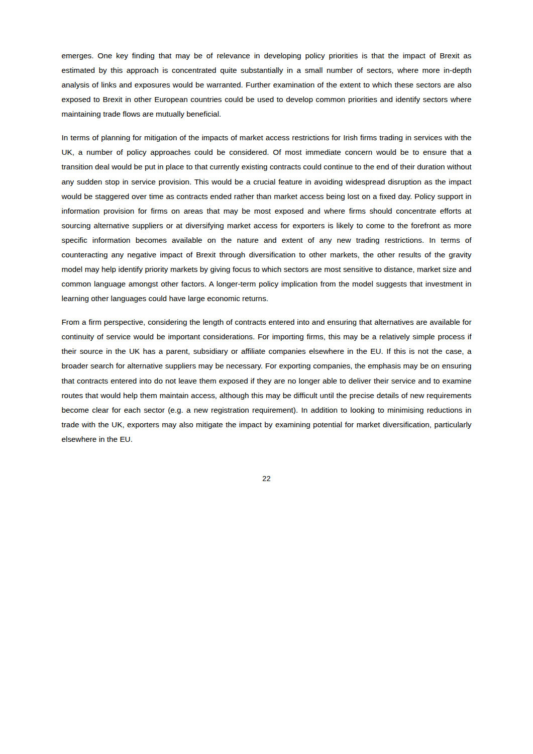emerges. One key finding that may be of relevance in developing policy priorities is that the impact of Brexit as estimated by this approach is concentrated quite substantially in a small number of sectors, where more in-depth analysis of links and exposures would be warranted. Further examination of the extent to which these sectors are also exposed to Brexit in other European countries could be used to develop common priorities and identify sectors where maintaining trade flows are mutually beneficial.
In terms of planning for mitigation of the impacts of market access restrictions for Irish firms trading in services with the UK, a number of policy approaches could be considered. Of most immediate concern would be to ensure that a transition deal would be put in place to that currently existing contracts could continue to the end of their duration without any sudden stop in service provision. This would be a crucial feature in avoiding widespread disruption as the impact would be staggered over time as contracts ended rather than market access being lost on a fixed day. Policy support in information provision for firms on areas that may be most exposed and where firms should concentrate efforts at sourcing alternative suppliers or at diversifying market access for exporters is likely to come to the forefront as more specific information becomes available on the nature and extent of any new trading restrictions. In terms of counteracting any negative impact of Brexit through diversification to other markets, the other results of the gravity model may help identify priority markets by giving focus to which sectors are most sensitive to distance, market size and common language amongst other factors. A longer-term policy implication from the model suggests that investment in learning other languages could have large economic returns.
From a firm perspective, considering the length of contracts entered into and ensuring that alternatives are available for continuity of service would be important considerations. For importing firms, this may be a relatively simple process if their source in the UK has a parent, subsidiary or affiliate companies elsewhere in the EU. If this is not the case, a broader search for alternative suppliers may be necessary. For exporting companies, the emphasis may be on ensuring that contracts entered into do not leave them exposed if they are no longer able to deliver their service and to examine routes that would help them maintain access, although this may be difficult until the precise details of new requirements become clear for each sector (e.g. a new registration requirement). In addition to looking to minimising reductions in trade with the UK, exporters may also mitigate the impact by examining potential for market diversification, particularly elsewhere in the EU.
22